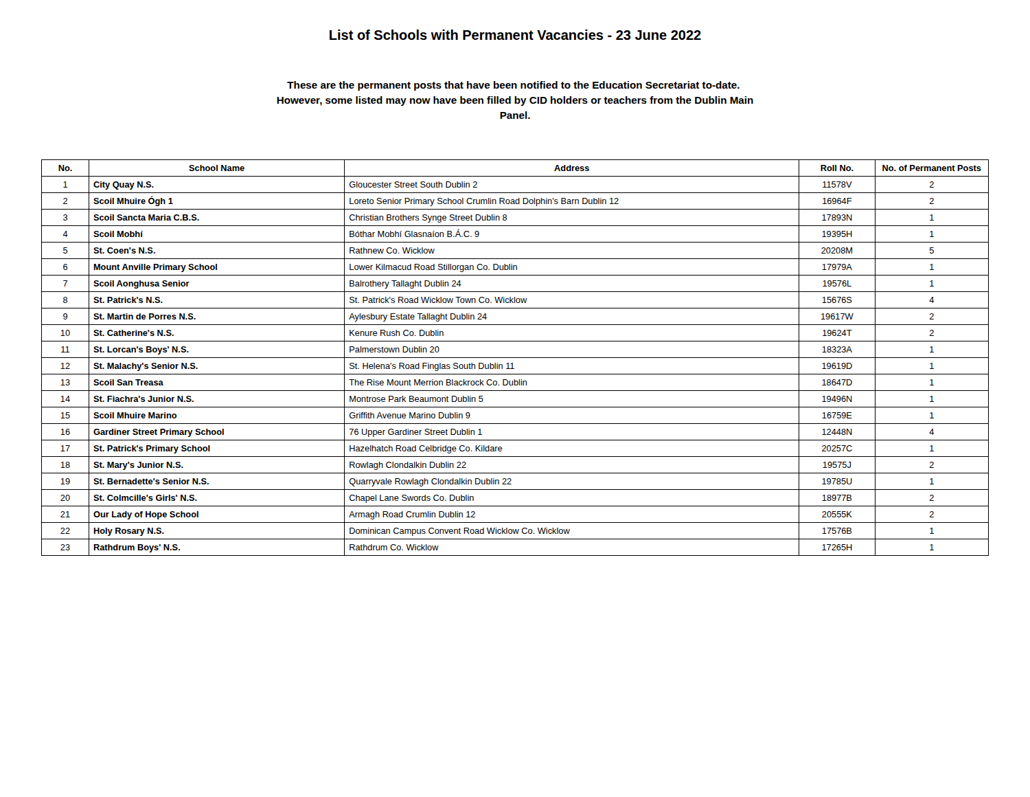List of Schools with Permanent Vacancies - 23 June 2022
These are the permanent posts that have been notified to the Education Secretariat to-date. However, some listed may now have been filled by CID holders or teachers from the Dublin Main Panel.
| No. | School Name | Address | Roll No. | No. of Permanent Posts |
| --- | --- | --- | --- | --- |
| 1 | City Quay N.S. | Gloucester Street South Dublin 2 | 11578V | 2 |
| 2 | Scoil Mhuire Ógh 1 | Loreto Senior Primary School Crumlin Road Dolphin's Barn Dublin 12 | 16964F | 2 |
| 3 | Scoil Sancta Maria C.B.S. | Christian Brothers Synge Street Dublin 8 | 17893N | 1 |
| 4 | Scoil Mobhí | Bóthar Mobhí Glasnaíon B.Á.C. 9 | 19395H | 1 |
| 5 | St. Coen's N.S. | Rathnew Co. Wicklow | 20208M | 5 |
| 6 | Mount Anville Primary School | Lower Kilmacud Road Stillorgan Co. Dublin | 17979A | 1 |
| 7 | Scoil Aonghusa Senior | Balrothery Tallaght Dublin 24 | 19576L | 1 |
| 8 | St. Patrick's N.S. | St. Patrick's Road Wicklow Town Co. Wicklow | 15676S | 4 |
| 9 | St. Martin de Porres N.S. | Aylesbury Estate Tallaght Dublin 24 | 19617W | 2 |
| 10 | St. Catherine's N.S. | Kenure Rush Co. Dublin | 19624T | 2 |
| 11 | St. Lorcan's Boys' N.S. | Palmerstown Dublin 20 | 18323A | 1 |
| 12 | St. Malachy's Senior N.S. | St. Helena's Road Finglas South Dublin 11 | 19619D | 1 |
| 13 | Scoil San Treasa | The Rise Mount Merrion Blackrock Co. Dublin | 18647D | 1 |
| 14 | St. Fiachra's Junior N.S. | Montrose Park Beaumont Dublin 5 | 19496N | 1 |
| 15 | Scoil Mhuire Marino | Griffith Avenue Marino Dublin 9 | 16759E | 1 |
| 16 | Gardiner Street Primary School | 76 Upper Gardiner Street Dublin 1 | 12448N | 4 |
| 17 | St. Patrick's Primary School | Hazelhatch Road Celbridge Co. Kildare | 20257C | 1 |
| 18 | St. Mary's Junior N.S. | Rowlagh Clondalkin Dublin 22 | 19575J | 2 |
| 19 | St. Bernadette's Senior N.S. | Quarryvale Rowlagh Clondalkin Dublin 22 | 19785U | 1 |
| 20 | St. Colmcille's Girls' N.S. | Chapel Lane Swords Co. Dublin | 18977B | 2 |
| 21 | Our Lady of Hope School | Armagh Road Crumlin Dublin 12 | 20555K | 2 |
| 22 | Holy Rosary N.S. | Dominican Campus Convent Road Wicklow Co. Wicklow | 17576B | 1 |
| 23 | Rathdrum Boys' N.S. | Rathdrum Co. Wicklow | 17265H | 1 |